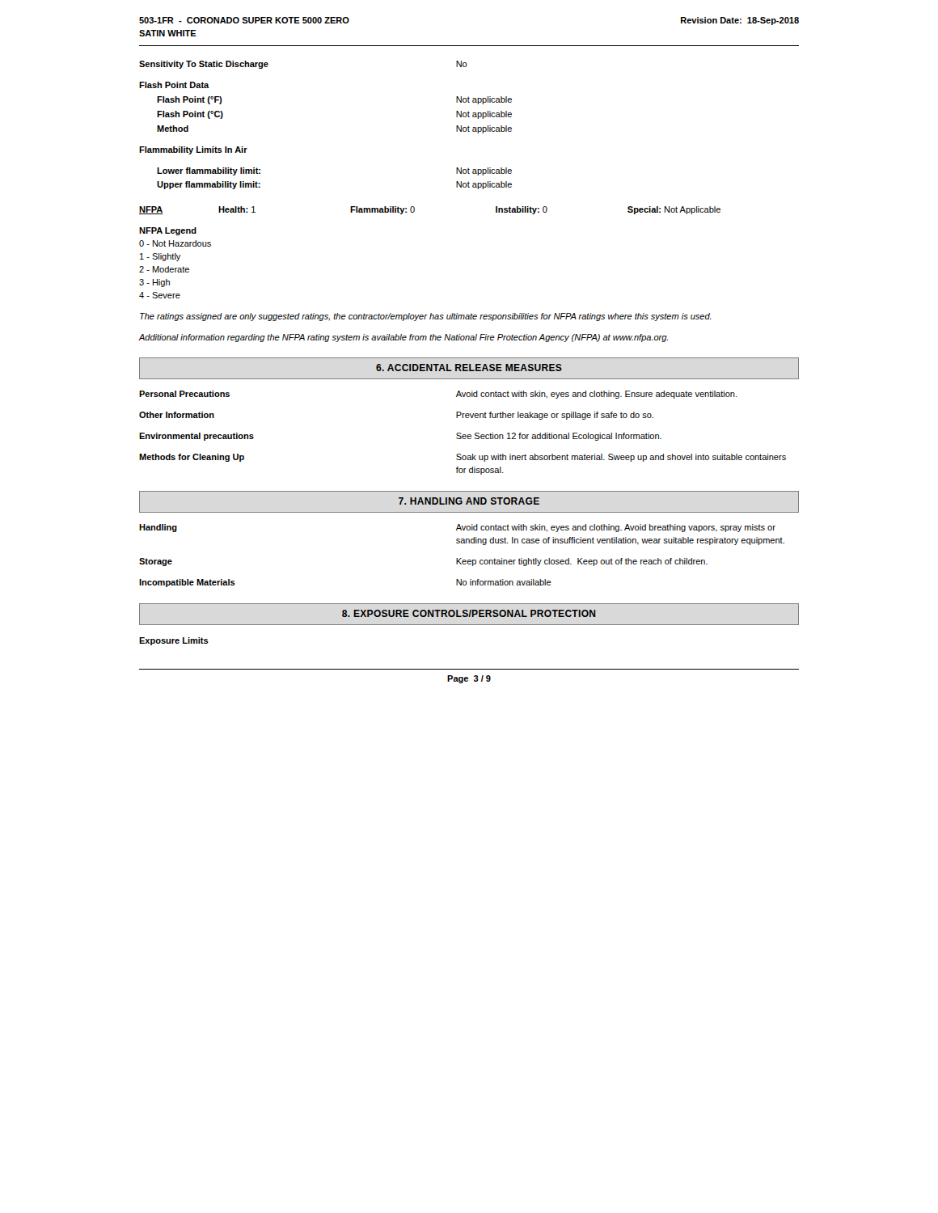503-1FR - CORONADO SUPER KOTE 5000 ZERO
SATIN WHITE
Revision Date: 18-Sep-2018
| Sensitivity To Static Discharge | No |
| Flash Point Data | |
| Flash Point (°F) | Not applicable |
| Flash Point (°C) | Not applicable |
| Method | Not applicable |
| Flammability Limits In Air | |
| Lower flammability limit: | Not applicable |
| Upper flammability limit: | Not applicable |
| NFPA | Health: 1 | Flammability: 0 | Instability: 0 | Special: Not Applicable |
NFPA Legend
0 - Not Hazardous
1 - Slightly
2 - Moderate
3 - High
4 - Severe
The ratings assigned are only suggested ratings, the contractor/employer has ultimate responsibilities for NFPA ratings where this system is used.
Additional information regarding the NFPA rating system is available from the National Fire Protection Agency (NFPA) at www.nfpa.org.
6. ACCIDENTAL RELEASE MEASURES
| Personal Precautions | Avoid contact with skin, eyes and clothing. Ensure adequate ventilation. |
| Other Information | Prevent further leakage or spillage if safe to do so. |
| Environmental precautions | See Section 12 for additional Ecological Information. |
| Methods for Cleaning Up | Soak up with inert absorbent material. Sweep up and shovel into suitable containers for disposal. |
7. HANDLING AND STORAGE
| Handling | Avoid contact with skin, eyes and clothing. Avoid breathing vapors, spray mists or sanding dust. In case of insufficient ventilation, wear suitable respiratory equipment. |
| Storage | Keep container tightly closed. Keep out of the reach of children. |
| Incompatible Materials | No information available |
8. EXPOSURE CONTROLS/PERSONAL PROTECTION
Exposure Limits
Page 3 / 9